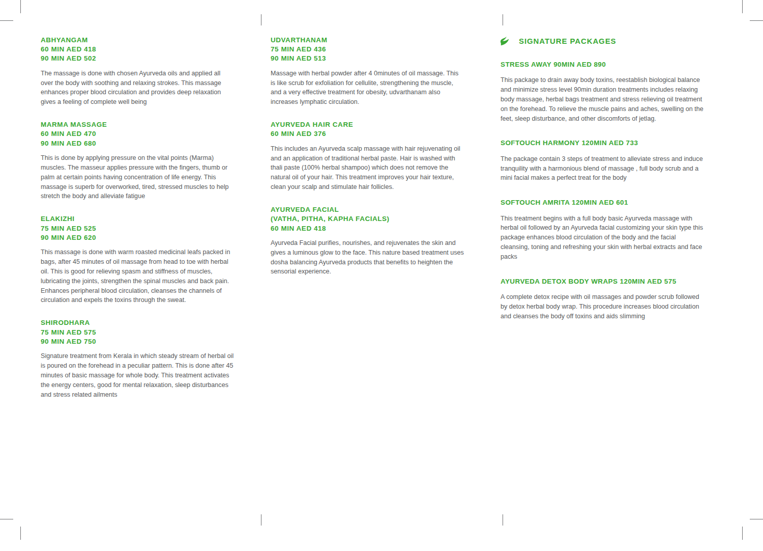ABHYANGAM 60 MIN AED 418 90 MIN AED 502
The massage is done with chosen Ayurveda oils and applied all over the body with soothing and relaxing strokes. This massage enhances proper blood circulation and provides deep relaxation gives a feeling of complete well being
MARMA MASSAGE 60 MIN AED 470 90 MIN AED 680
This is done by applying pressure on the vital points (Marma) muscles. The masseur applies pressure with the fingers, thumb or palm at certain points having concentration of life energy. This massage is superb for overworked, tired, stressed muscles to help stretch the body and alleviate fatigue
ELAKIZHI 75 MIN AED 525 90 MIN AED 620
This massage is done with warm roasted medicinal leafs packed in bags, after 45 minutes of oil massage from head to toe with herbal oil. This is good for relieving spasm and stiffness of muscles, lubricating the joints, strengthen the spinal muscles and back pain. Enhances peripheral blood circulation, cleanses the channels of circulation and expels the toxins through the sweat.
SHIRODHARA 75 MIN AED 575 90 MIN AED 750
Signature treatment from Kerala in which steady stream of herbal oil is poured on the forehead in a peculiar pattern. This is done after 45 minutes of basic massage for whole body. This treatment activates the energy centers, good for mental relaxation, sleep disturbances and stress related ailments
UDVARTHANAM 75 MIN AED 436 90 MIN AED 513
Massage with herbal powder after 4 0minutes of oil massage. This is like scrub for exfoliation for cellulite, strengthening the muscle, and a very effective treatment for obesity, udvarthanam also increases lymphatic circulation.
AYURVEDA HAIR CARE 60 MIN AED 376
This includes an Ayurveda scalp massage with hair rejuvenating oil and an application of traditional herbal paste. Hair is washed with thali paste (100% herbal shampoo) which does not remove the natural oil of your hair. This treatment improves your hair texture, clean your scalp and stimulate hair follicles.
AYURVEDA FACIAL (VATHA, PITHA, KAPHA FACIALS) 60 MIN AED 418
Ayurveda Facial purifies, nourishes, and rejuvenates the skin and gives a luminous glow to the face. This nature based treatment uses dosha balancing Ayurveda products that benefits to heighten the sensorial experience.
SIGNATURE PACKAGES
STRESS AWAY 90MIN AED 890
This package to drain away body toxins, reestablish biological balance and minimize stress level 90min duration treatments includes relaxing body massage, herbal bags treatment and stress relieving oil treatment on the forehead. To relieve the muscle pains and aches, swelling on the feet, sleep disturbance, and other discomforts of jetlag.
SOFTOUCH HARMONY 120MIN AED 733
The package contain 3 steps of treatment to alleviate stress and induce tranquility with a harmonious blend of massage , full body scrub and a mini facial makes a perfect treat for the body
SOFTOUCH AMRITA 120MIN AED 601
This treatment begins with a full body basic Ayurveda massage with herbal oil followed by an Ayurveda facial customizing your skin type this package enhances blood circulation of the body and the facial cleansing, toning and refreshing your skin with herbal extracts and face packs
AYURVEDA DETOX BODY WRAPS 120MIN AED 575
A complete detox recipe with oil massages and powder scrub followed by detox herbal body wrap. This procedure increases blood circulation and cleanses the body off toxins and aids slimming